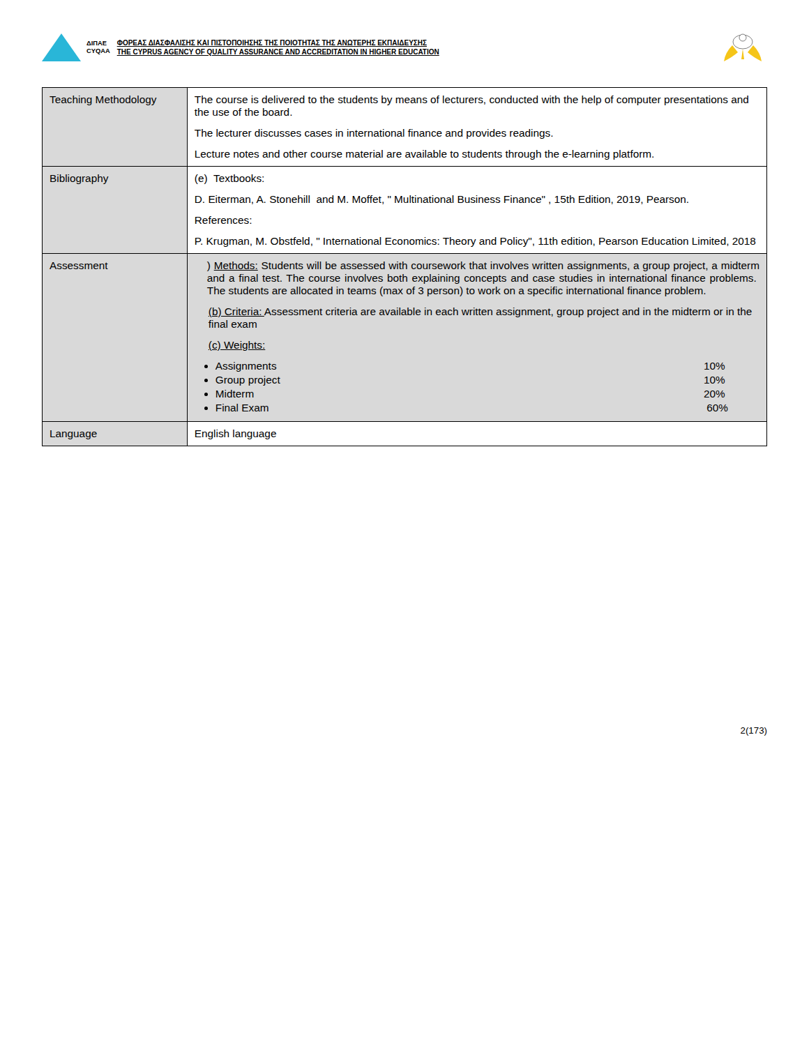ΔΙΠΑΕ
CYQAA
ΦΟΡΕΑΣ ΔΙΑΣΦΑΛΙΣΗΣ ΚΑΙ ΠΙΣΤΟΠΟΙΗΣΗΣ ΤΗΣ ΠΟΙΟΤΗΤΑΣ ΤΗΣ ΑΝΩΤΕΡΗΣ ΕΚΠΑΙΔΕΥΣΗΣ
THE CYPRUS AGENCY OF QUALITY ASSURANCE AND ACCREDITATION IN HIGHER EDUCATION
| Teaching Methodology | The course is delivered to the students by means of lecturers, conducted with the help of computer presentations and the use of the board. The lecturer discusses cases in international finance and provides readings. Lecture notes and other course material are available to students through the e-learning platform. |
| Bibliography | (e) Textbooks: D. Eiterman, A. Stonehill and M. Moffet, " Multinational Business Finance" , 15th Edition, 2019, Pearson. References: P. Krugman, M. Obstfeld, " International Economics: Theory and Policy", 11th edition, Pearson Education Limited, 2018 |
| Assessment | ) Methods: Students will be assessed with coursework that involves written assignments, a group project, a midterm and a final test. The course involves both explaining concepts and case studies in international finance problems. The students are allocated in teams (max of 3 person) to work on a specific international finance problem. (b) Criteria: Assessment criteria are available in each written assignment, group project and in the midterm or in the final exam (c) Weights: Assignments 10% Group project 10% Midterm 20% Final Exam 60% |
| Language | English language |
2(173)